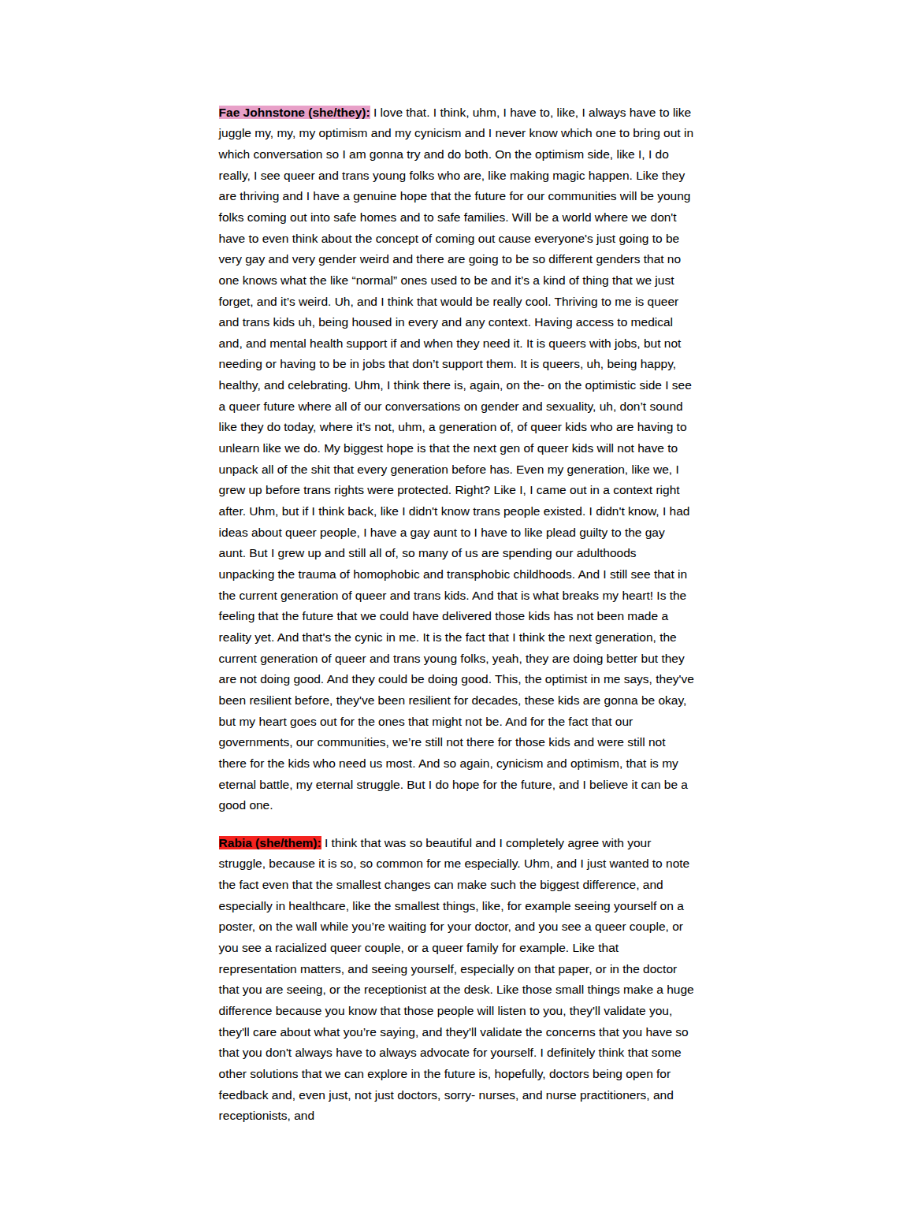Fae Johnstone (she/they): I love that. I think, uhm, I have to, like, I always have to like juggle my, my, my optimism and my cynicism and I never know which one to bring out in which conversation so I am gonna try and do both. On the optimism side, like I, I do really, I see queer and trans young folks who are, like making magic happen. Like they are thriving and I have a genuine hope that the future for our communities will be young folks coming out into safe homes and to safe families. Will be a world where we don't have to even think about the concept of coming out cause everyone's just going to be very gay and very gender weird and there are going to be so different genders that no one knows what the like “normal” ones used to be and it’s a kind of thing that we just forget, and it’s weird. Uh, and I think that would be really cool. Thriving to me is queer and trans kids uh, being housed in every and any context. Having access to medical and, and mental health support if and when they need it. It is queers with jobs, but not needing or having to be in jobs that don’t support them. It is queers, uh, being happy, healthy, and celebrating. Uhm, I think there is, again, on the- on the optimistic side I see a queer future where all of our conversations on gender and sexuality, uh, don’t sound like they do today, where it’s not, uhm, a generation of, of queer kids who are having to unlearn like we do. My biggest hope is that the next gen of queer kids will not have to unpack all of the shit that every generation before has. Even my generation, like we, I grew up before trans rights were protected. Right? Like I, I came out in a context right after. Uhm, but if I think back, like I didn't know trans people existed. I didn't know, I had ideas about queer people, I have a gay aunt to I have to like plead guilty to the gay aunt. But I grew up and still all of, so many of us are spending our adulthoods unpacking the trauma of homophobic and transphobic childhoods. And I still see that in the current generation of queer and trans kids. And that is what breaks my heart! Is the feeling that the future that we could have delivered those kids has not been made a reality yet. And that's the cynic in me. It is the fact that I think the next generation, the current generation of queer and trans young folks, yeah, they are doing better but they are not doing good. And they could be doing good. This, the optimist in me says, they've been resilient before, they've been resilient for decades, these kids are gonna be okay, but my heart goes out for the ones that might not be. And for the fact that our governments, our communities, we’re still not there for those kids and were still not there for the kids who need us most. And so again, cynicism and optimism, that is my eternal battle, my eternal struggle. But I do hope for the future, and I believe it can be a good one.
Rabia (she/them): I think that was so beautiful and I completely agree with your struggle, because it is so, so common for me especially. Uhm, and I just wanted to note the fact even that the smallest changes can make such the biggest difference, and especially in healthcare, like the smallest things, like, for example seeing yourself on a poster, on the wall while you’re waiting for your doctor, and you see a queer couple, or you see a racialized queer couple, or a queer family for example. Like that representation matters, and seeing yourself, especially on that paper, or in the doctor that you are seeing, or the receptionist at the desk. Like those small things make a huge difference because you know that those people will listen to you, they'll validate you, they'll care about what you’re saying, and they'll validate the concerns that you have so that you don't always have to always advocate for yourself. I definitely think that some other solutions that we can explore in the future is, hopefully, doctors being open for feedback and, even just, not just doctors, sorry- nurses, and nurse practitioners, and receptionists, and